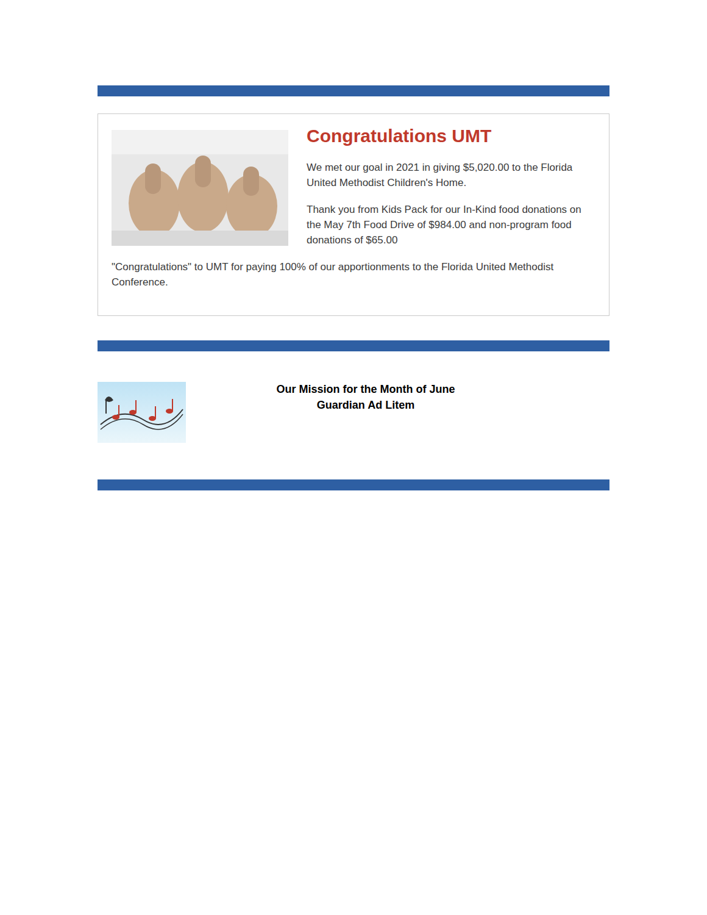Congratulations UMT
We met our goal in 2021 in giving $5,020.00 to the Florida United Methodist Children's Home.
Thank you from Kids Pack for our In-Kind food donations on the May 7th Food Drive of $984.00 and non-program food donations of $65.00
"Congratulations" to UMT for paying 100% of our apportionments to the Florida United Methodist Conference.
Our Mission for the Month of June
Guardian Ad Litem